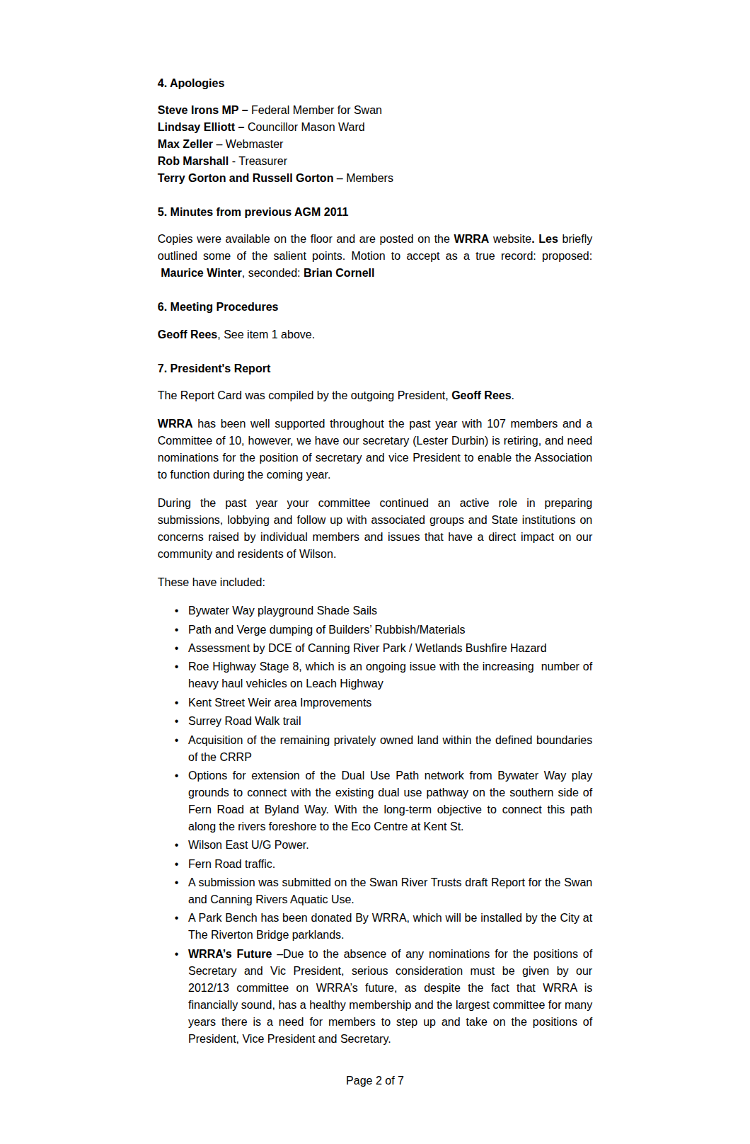4. Apologies
Steve Irons MP – Federal Member for Swan
Lindsay Elliott – Councillor Mason Ward
Max Zeller – Webmaster
Rob Marshall - Treasurer
Terry Gorton and Russell Gorton – Members
5. Minutes from previous AGM 2011
Copies were available on the floor and are posted on the WRRA website. Les briefly outlined some of the salient points. Motion to accept as a true record: proposed: Maurice Winter, seconded: Brian Cornell
6. Meeting Procedures
Geoff Rees, See item 1 above.
7. President's Report
The Report Card was compiled by the outgoing President, Geoff Rees.
WRRA has been well supported throughout the past year with 107 members and a Committee of 10, however, we have our secretary (Lester Durbin) is retiring, and need nominations for the position of secretary and vice President to enable the Association to function during the coming year.
During the past year your committee continued an active role in preparing submissions, lobbying and follow up with associated groups and State institutions on concerns raised by individual members and issues that have a direct impact on our community and residents of Wilson.
These have included:
Bywater Way playground Shade Sails
Path and Verge dumping of Builders’ Rubbish/Materials
Assessment by DCE of Canning River Park / Wetlands Bushfire Hazard
Roe Highway Stage 8, which is an ongoing issue with the increasing number of heavy haul vehicles on Leach Highway
Kent Street Weir area Improvements
Surrey Road Walk trail
Acquisition of the remaining privately owned land within the defined boundaries of the CRRP
Options for extension of the Dual Use Path network from Bywater Way play grounds to connect with the existing dual use pathway on the southern side of Fern Road at Byland Way. With the long-term objective to connect this path along the rivers foreshore to the Eco Centre at Kent St.
Wilson East U/G Power.
Fern Road traffic.
A submission was submitted on the Swan River Trusts draft Report for the Swan and Canning Rivers Aquatic Use.
A Park Bench has been donated By WRRA, which will be installed by the City at The Riverton Bridge parklands.
WRRA’s Future –Due to the absence of any nominations for the positions of Secretary and Vic President, serious consideration must be given by our 2012/13 committee on WRRA’s future, as despite the fact that WRRA is financially sound, has a healthy membership and the largest committee for many years there is a need for members to step up and take on the positions of President, Vice President and Secretary.
Page 2 of 7